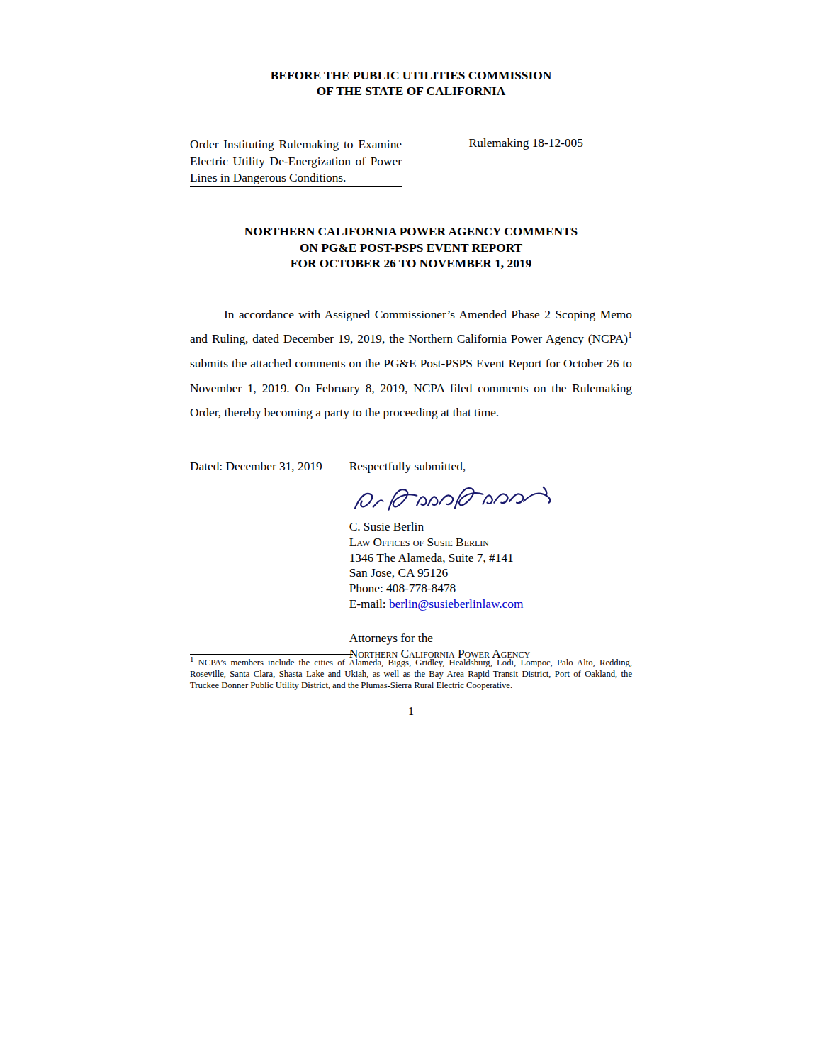BEFORE THE PUBLIC UTILITIES COMMISSION
OF THE STATE OF CALIFORNIA
| Order Instituting Rulemaking to Examine Electric Utility De-Energization of Power Lines in Dangerous Conditions. | | Rulemaking 18-12-005 |
NORTHERN CALIFORNIA POWER AGENCY COMMENTS
ON PG&E POST-PSPS EVENT REPORT
FOR OCTOBER 26 TO NOVEMBER 1, 2019
In accordance with Assigned Commissioner’s Amended Phase 2 Scoping Memo and Ruling, dated December 19, 2019, the Northern California Power Agency (NCPA)1 submits the attached comments on the PG&E Post-PSPS Event Report for October 26 to November 1, 2019. On February 8, 2019, NCPA filed comments on the Rulemaking Order, thereby becoming a party to the proceeding at that time.
| Dated: December 31, 2019 | Respectfully submitted, C. Susie Berlin Law Offices of Susie Berlin 1346 The Alameda, Suite 7, #141 San Jose, CA 95126 Phone: 408-778-8478 E-mail: berlin@susieberlinlaw.com Attorneys for the Northern California Power Agency |
1 NCPA’s members include the cities of Alameda, Biggs, Gridley, Healdsburg, Lodi, Lompoc, Palo Alto, Redding, Roseville, Santa Clara, Shasta Lake and Ukiah, as well as the Bay Area Rapid Transit District, Port of Oakland, the Truckee Donner Public Utility District, and the Plumas-Sierra Rural Electric Cooperative.
1